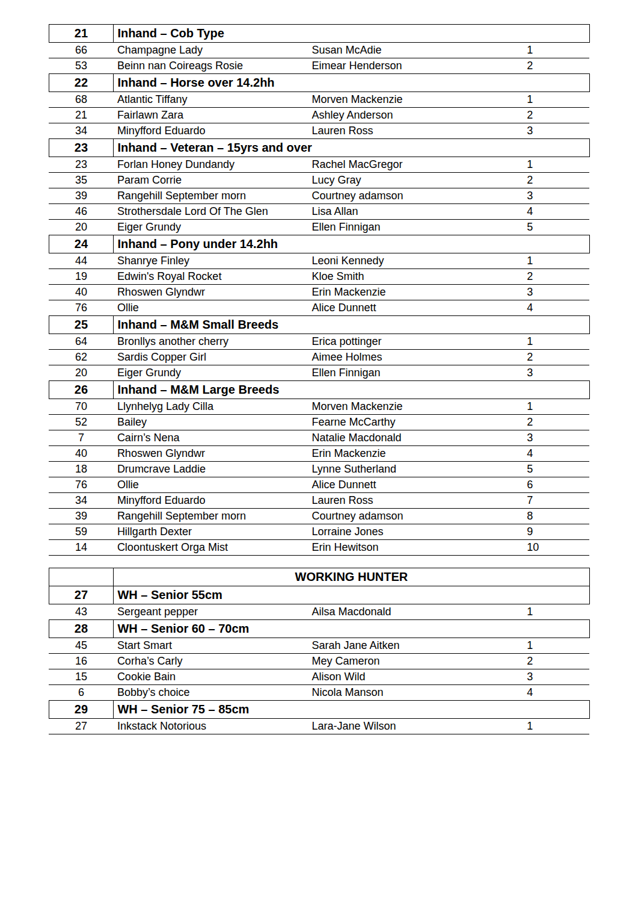| 21 | Inhand – Cob Type |
| 66 | Champagne Lady | Susan McAdie | 1 |
| 53 | Beinn nan Coireags Rosie | Eimear Henderson | 2 |
| 22 | Inhand – Horse over 14.2hh |
| 68 | Atlantic Tiffany | Morven Mackenzie | 1 |
| 21 | Fairlawn Zara | Ashley Anderson | 2 |
| 34 | Minyfford Eduardo | Lauren Ross | 3 |
| 23 | Inhand – Veteran – 15yrs and over |
| 23 | Forlan Honey Dundandy | Rachel MacGregor | 1 |
| 35 | Param Corrie | Lucy Gray | 2 |
| 39 | Rangehill September morn | Courtney adamson | 3 |
| 46 | Strothersdale Lord Of The Glen | Lisa Allan | 4 |
| 20 | Eiger Grundy | Ellen Finnigan | 5 |
| 24 | Inhand – Pony under 14.2hh |
| 44 | Shanrye Finley | Leoni Kennedy | 1 |
| 19 | Edwin's Royal Rocket | Kloe Smith | 2 |
| 40 | Rhoswen Glyndwr | Erin Mackenzie | 3 |
| 76 | Ollie | Alice Dunnett | 4 |
| 25 | Inhand – M&M Small Breeds |
| 64 | Bronllys another cherry | Erica pottinger | 1 |
| 62 | Sardis Copper Girl | Aimee Holmes | 2 |
| 20 | Eiger Grundy | Ellen Finnigan | 3 |
| 26 | Inhand – M&M Large Breeds |
| 70 | Llynhelyg Lady Cilla | Morven Mackenzie | 1 |
| 52 | Bailey | Fearne McCarthy | 2 |
| 7 | Cairn’s Nena | Natalie Macdonald | 3 |
| 40 | Rhoswen Glyndwr | Erin Mackenzie | 4 |
| 18 | Drumcrave Laddie | Lynne Sutherland | 5 |
| 76 | Ollie | Alice Dunnett | 6 |
| 34 | Minyfford Eduardo | Lauren Ross | 7 |
| 39 | Rangehill September morn | Courtney adamson | 8 |
| 59 | Hillgarth Dexter | Lorraine Jones | 9 |
| 14 | Cloontuskert Orga Mist | Erin Hewitson | 10 |
| | WORKING HUNTER |
| 27 | WH – Senior 55cm |
| 43 | Sergeant pepper | Ailsa Macdonald | 1 |
| 28 | WH – Senior 60 – 70cm |
| 45 | Start Smart | Sarah Jane Aitken | 1 |
| 16 | Corha’s Carly | Mey Cameron | 2 |
| 15 | Cookie Bain | Alison Wild | 3 |
| 6 | Bobby’s choice | Nicola Manson | 4 |
| 29 | WH – Senior 75 – 85cm |
| 27 | Inkstack Notorious | Lara-Jane Wilson | 1 |